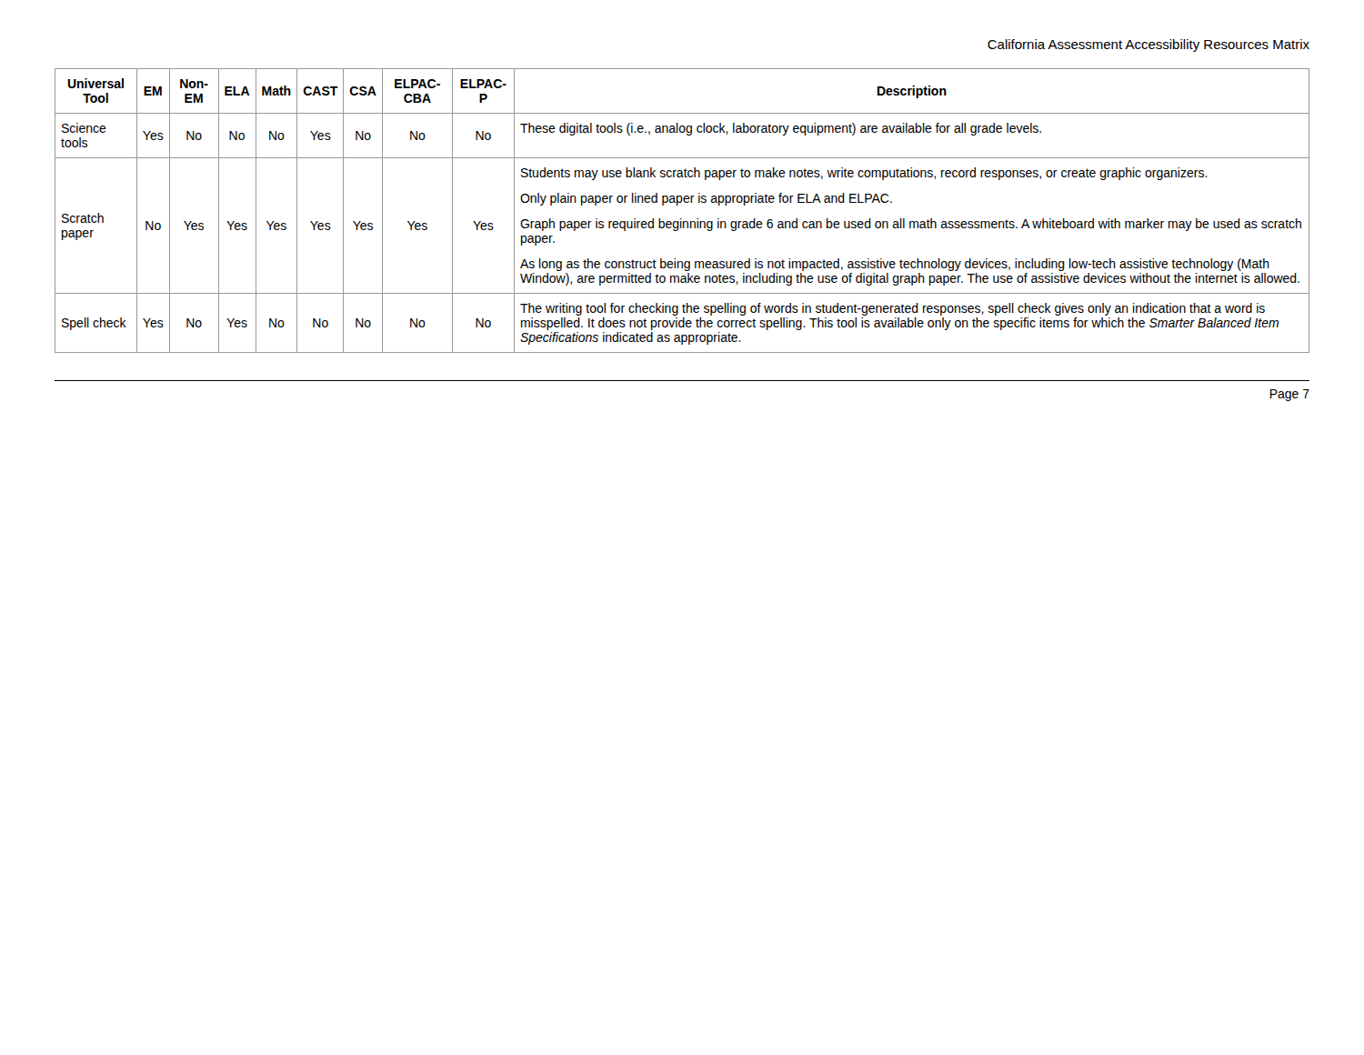California Assessment Accessibility Resources Matrix
| Universal Tool | EM | Non-EM | ELA | Math | CAST | CSA | ELPAC-CBA | ELPAC-P | Description |
| --- | --- | --- | --- | --- | --- | --- | --- | --- | --- |
| Science tools | Yes | No | No | No | Yes | No | No | No | These digital tools (i.e., analog clock, laboratory equipment) are available for all grade levels. |
| Scratch paper | No | Yes | Yes | Yes | Yes | Yes | Yes | Yes | Students may use blank scratch paper to make notes, write computations, record responses, or create graphic organizers. Only plain paper or lined paper is appropriate for ELA and ELPAC. Graph paper is required beginning in grade 6 and can be used on all math assessments. A whiteboard with marker may be used as scratch paper. As long as the construct being measured is not impacted, assistive technology devices, including low-tech assistive technology (Math Window), are permitted to make notes, including the use of digital graph paper. The use of assistive devices without the internet is allowed. |
| Spell check | Yes | No | Yes | No | No | No | No | No | The writing tool for checking the spelling of words in student-generated responses, spell check gives only an indication that a word is misspelled. It does not provide the correct spelling. This tool is available only on the specific items for which the Smarter Balanced Item Specifications indicated as appropriate. |
Page 7